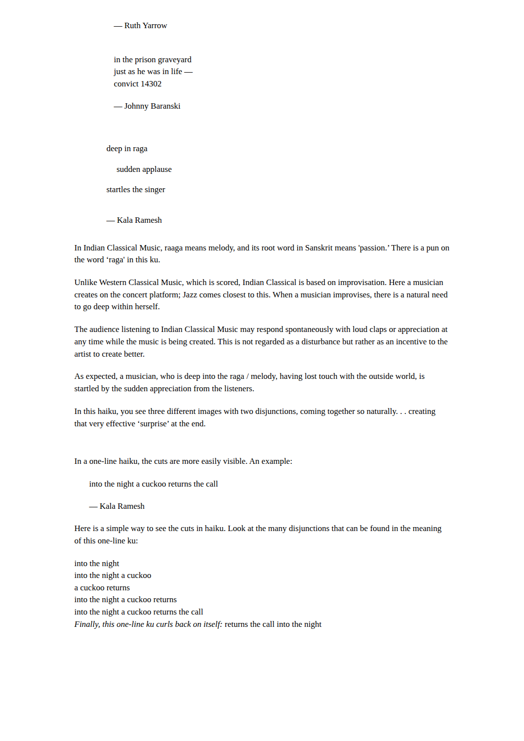— Ruth Yarrow
in the prison graveyard
just as he was in life —
convict 14302
— Johnny Baranski
deep in raga
sudden applause
startles the singer
— Kala Ramesh
In Indian Classical Music, raaga means melody, and its root word in Sanskrit means 'passion.’ There is a pun on the word ‘raga' in this ku.
Unlike Western Classical Music, which is scored, Indian Classical is based on improvisation. Here a musician creates on the concert platform; Jazz comes closest to this. When a musician improvises, there is a natural need to go deep within herself.
The audience listening to Indian Classical Music may respond spontaneously with loud claps or appreciation at any time while the music is being created. This is not regarded as a disturbance but rather as an incentive to the artist to create better.
As expected, a musician, who is deep into the raga / melody, having lost touch with the outside world, is startled by the sudden appreciation from the listeners.
In this haiku, you see three different images with two disjunctions, coming together so naturally. . . creating that very effective ‘surprise’ at the end.
In a one-line haiku, the cuts are more easily visible. An example:
into the night a cuckoo returns the call
— Kala Ramesh
Here is a simple way to see the cuts in haiku. Look at the many disjunctions that can be found in the meaning of this one-line ku:
into the night
into the night a cuckoo
a cuckoo returns
into the night a cuckoo returns
into the night a cuckoo returns the call
Finally, this one-line ku curls back on itself: returns the call into the night